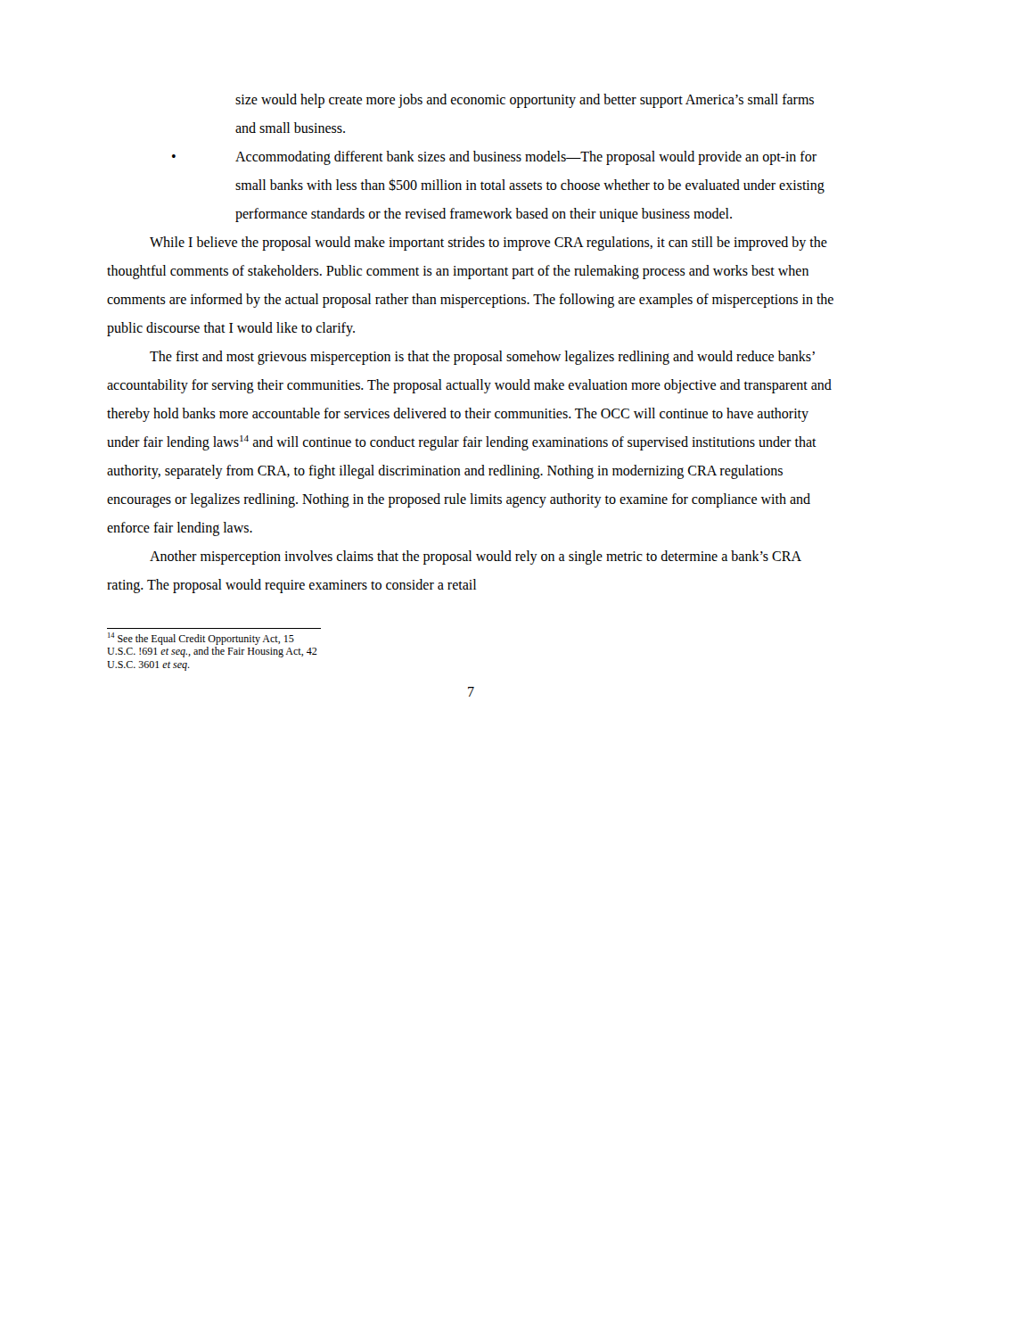size would help create more jobs and economic opportunity and better support America’s small farms and small business.
• Accommodating different bank sizes and business models—The proposal would provide an opt-in for small banks with less than $500 million in total assets to choose whether to be evaluated under existing performance standards or the revised framework based on their unique business model.
While I believe the proposal would make important strides to improve CRA regulations, it can still be improved by the thoughtful comments of stakeholders. Public comment is an important part of the rulemaking process and works best when comments are informed by the actual proposal rather than misperceptions. The following are examples of misperceptions in the public discourse that I would like to clarify.
The first and most grievous misperception is that the proposal somehow legalizes redlining and would reduce banks’ accountability for serving their communities. The proposal actually would make evaluation more objective and transparent and thereby hold banks more accountable for services delivered to their communities. The OCC will continue to have authority under fair lending laws14 and will continue to conduct regular fair lending examinations of supervised institutions under that authority, separately from CRA, to fight illegal discrimination and redlining. Nothing in modernizing CRA regulations encourages or legalizes redlining. Nothing in the proposed rule limits agency authority to examine for compliance with and enforce fair lending laws.
Another misperception involves claims that the proposal would rely on a single metric to determine a bank’s CRA rating. The proposal would require examiners to consider a retail
14 See the Equal Credit Opportunity Act, 15 U.S.C. !691 et seq., and the Fair Housing Act, 42 U.S.C. 3601 et seq.
7